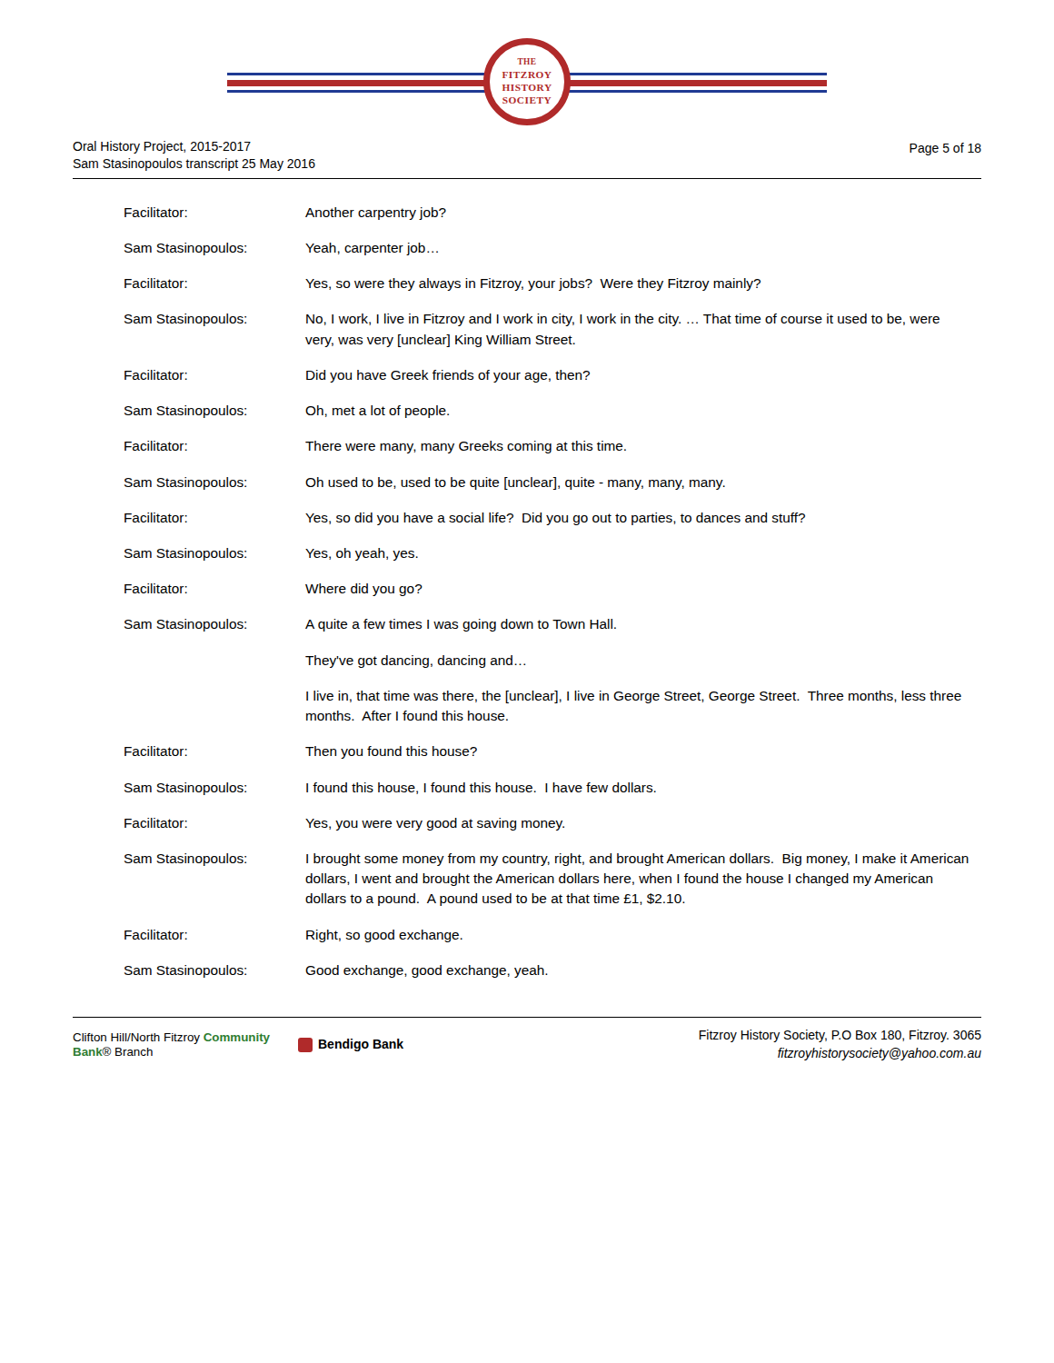The Fitzroy
History
Society
Oral History Project, 2015-2017
Sam Stasinopoulos transcript 25 May 2016
Page 5 of 18
Facilitator:
Another carpentry job?
Sam Stasinopoulos:
Yeah, carpenter job…
Facilitator:
Yes, so were they always in Fitzroy, your jobs? Were they Fitzroy mainly?
Sam Stasinopoulos:
No, I work, I live in Fitzroy and I work in city, I work in the city. … That time of course it used to be, were very, was very [unclear] King William Street.
Facilitator:
Did you have Greek friends of your age, then?
Sam Stasinopoulos:
Oh, met a lot of people.
Facilitator:
There were many, many Greeks coming at this time.
Sam Stasinopoulos:
Oh used to be, used to be quite [unclear], quite - many, many, many.
Facilitator:
Yes, so did you have a social life? Did you go out to parties, to dances and stuff?
Sam Stasinopoulos:
Yes, oh yeah, yes.
Facilitator:
Where did you go?
Sam Stasinopoulos:
A quite a few times I was going down to Town Hall.
They've got dancing, dancing and…
I live in, that time was there, the [unclear], I live in George Street, George Street. Three months, less three months. After I found this house.
Facilitator:
Then you found this house?
Sam Stasinopoulos:
I found this house, I found this house. I have few dollars.
Facilitator:
Yes, you were very good at saving money.
Sam Stasinopoulos:
I brought some money from my country, right, and brought American dollars. Big money, I make it American dollars, I went and brought the American dollars here, when I found the house I changed my American dollars to a pound. A pound used to be at that time £1, $2.10.
Facilitator:
Right, so good exchange.
Sam Stasinopoulos:
Good exchange, good exchange, yeah.
Clifton Hill/North Fitzroy Community Bank® Branch
Bendigo Bank
Fitzroy History Society, P.O Box 180, Fitzroy. 3065
fitzroyhistorysociety@yahoo.com.au